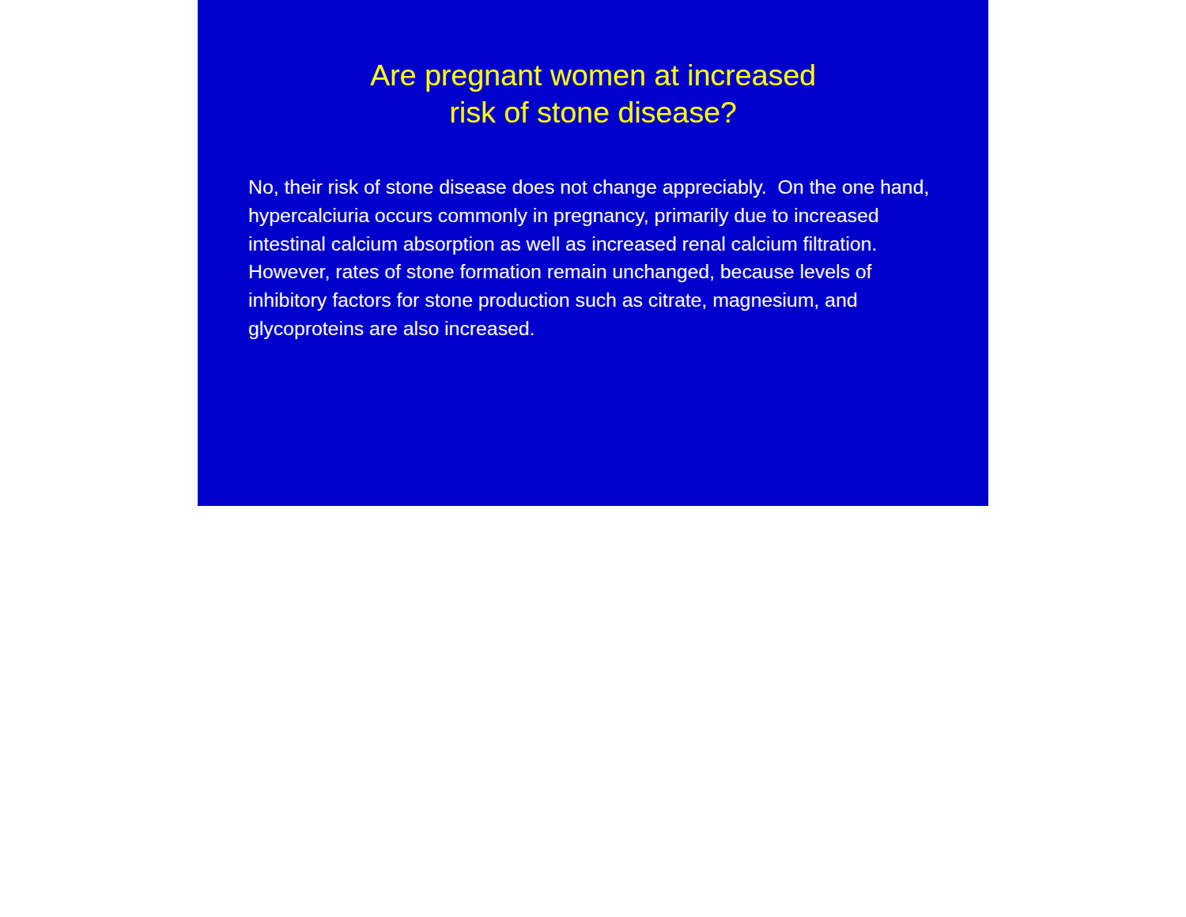Are pregnant women at increased
risk of stone disease?
No, their risk of stone disease does not change appreciably. On the one hand, hypercalciuria occurs commonly in pregnancy, primarily due to increased intestinal calcium absorption as well as increased renal calcium filtration. However, rates of stone formation remain unchanged, because levels of inhibitory factors for stone production such as citrate, magnesium, and glycoproteins are also increased.